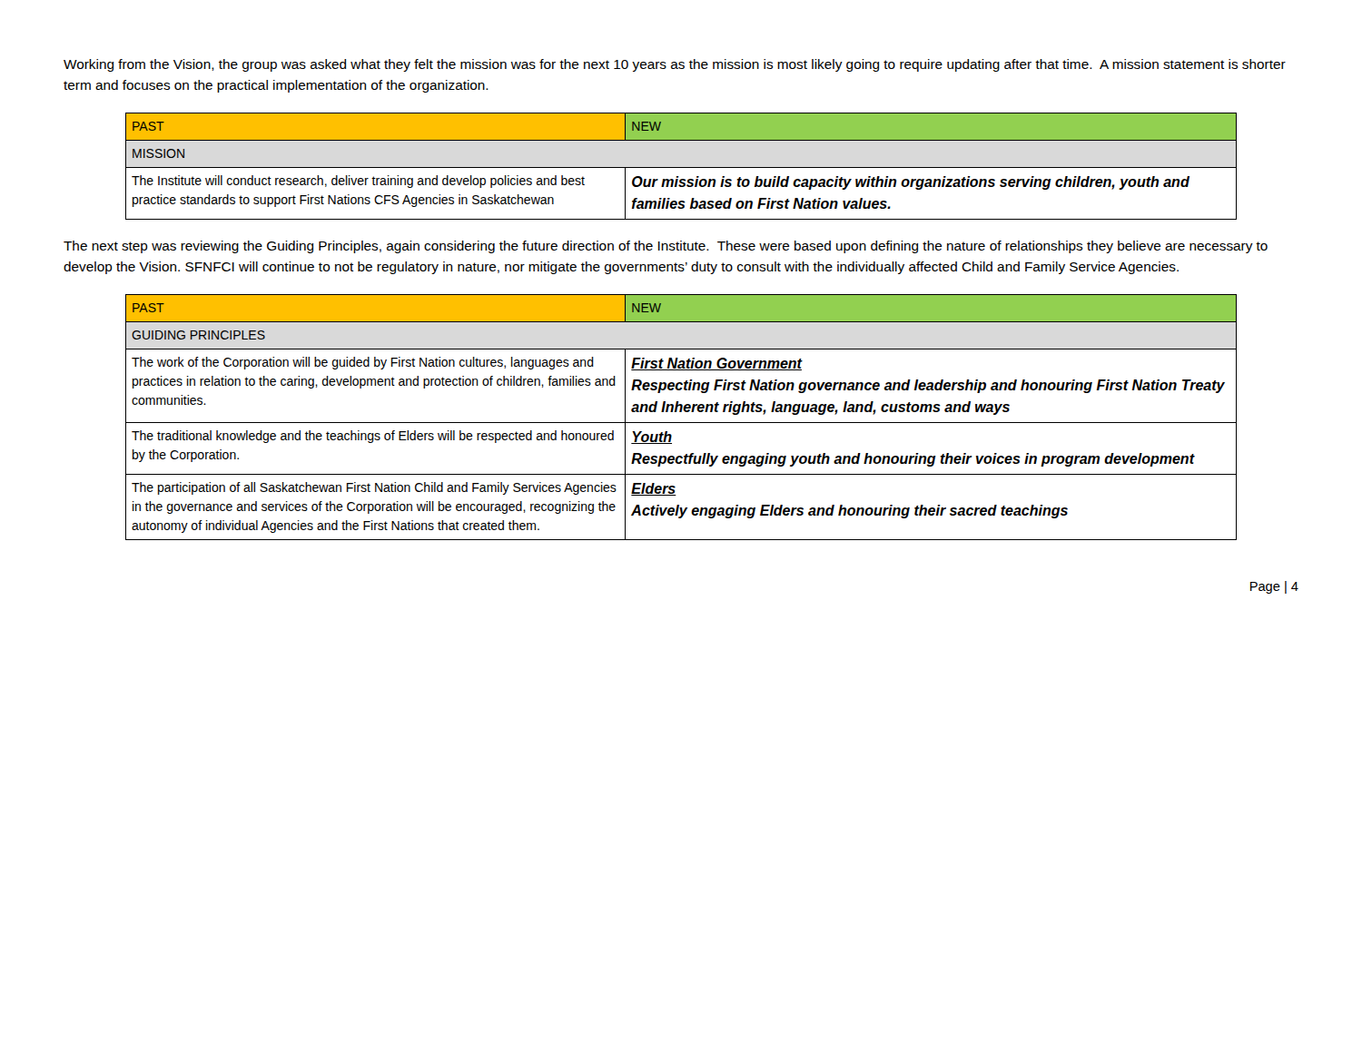Working from the Vision, the group was asked what they felt the mission was for the next 10 years as the mission is most likely going to require updating after that time. A mission statement is shorter term and focuses on the practical implementation of the organization.
| PAST | NEW |
| MISSION |
| The Institute will conduct research, deliver training and develop policies and best practice standards to support First Nations CFS Agencies in Saskatchewan | Our mission is to build capacity within organizations serving children, youth and families based on First Nation values. |
The next step was reviewing the Guiding Principles, again considering the future direction of the Institute. These were based upon defining the nature of relationships they believe are necessary to develop the Vision. SFNFCI will continue to not be regulatory in nature, nor mitigate the governments’ duty to consult with the individually affected Child and Family Service Agencies.
| PAST | NEW |
| GUIDING PRINCIPLES |
| The work of the Corporation will be guided by First Nation cultures, languages and practices in relation to the caring, development and protection of children, families and communities. | First Nation Government Respecting First Nation governance and leadership and honouring First Nation Treaty and Inherent rights, language, land, customs and ways |
| The traditional knowledge and the teachings of Elders will be respected and honoured by the Corporation. | Youth Respectfully engaging youth and honouring their voices in program development |
| The participation of all Saskatchewan First Nation Child and Family Services Agencies in the governance and services of the Corporation will be encouraged, recognizing the autonomy of individual Agencies and the First Nations that created them. | Elders Actively engaging Elders and honouring their sacred teachings |
Page | 4